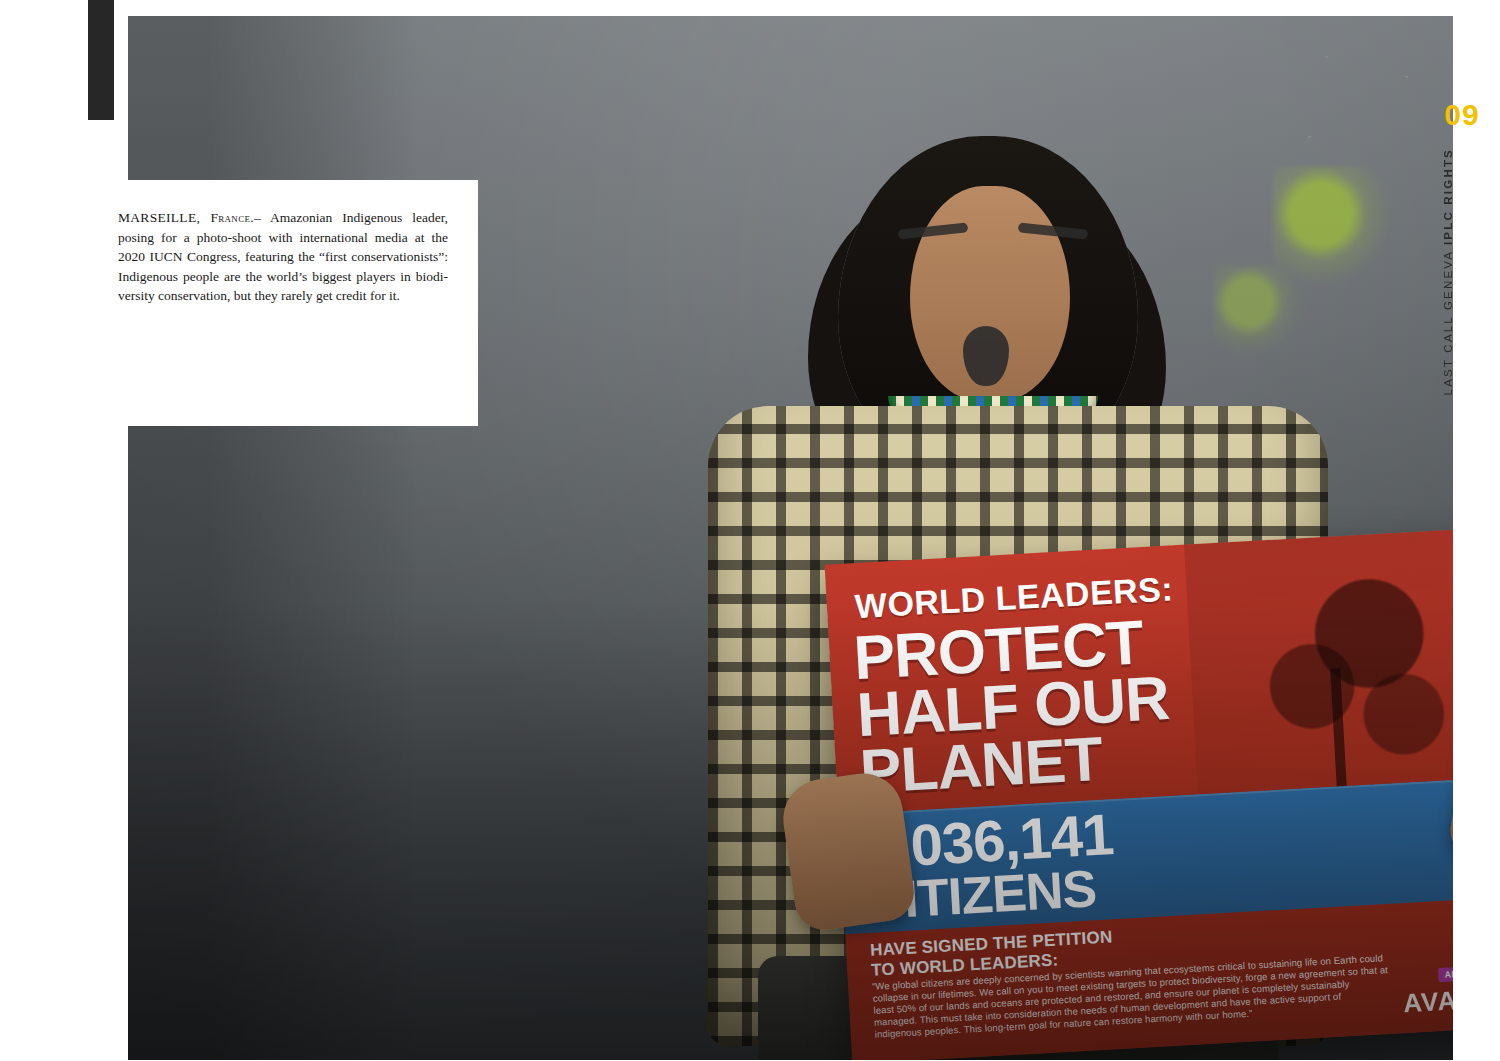WORLD LEADERS:
PROTECT
HALF OUR
PLANET
2,036,141
CITIZENS
HAVE SIGNED THE PETITION
TO WORLD LEADERS:
“We global citizens are deeply concerned by scientists warning that ecosystems critical to sustaining life on Earth could collapse in our lifetimes. We call on you to meet existing targets to protect biodiversity, forge a new agreement so that at least 50% of our lands and oceans are protected and restored, and ensure our planet is completely sustainably managed. This must take into consideration the needs of human development and have the active support of indigenous peoples. This long-term goal for nature can restore harmony with our home.”
AMAZON AVAAZ
MARSEILLE, France.– Amazonian Indigenous leader, posing for a photo-shoot with international media at the 2020 IUCN Congress, featuring the “first conservationists”: Indigenous people are the world’s biggest players in biodiversity conservation, but they rarely get credit for it.
09
Last Call Geneva IPLC Rights